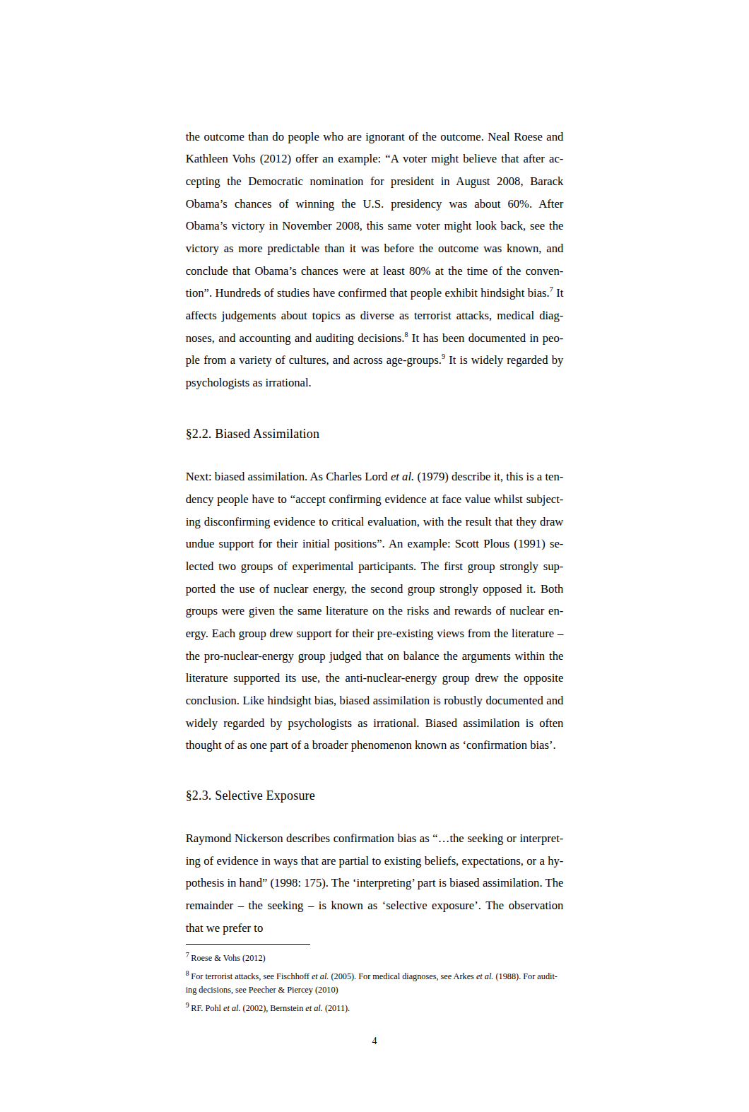the outcome than do people who are ignorant of the outcome. Neal Roese and Kathleen Vohs (2012) offer an example: “A voter might believe that after accepting the Democratic nomination for president in August 2008, Barack Obama’s chances of winning the U.S. presidency was about 60%. After Obama’s victory in November 2008, this same voter might look back, see the victory as more predictable than it was before the outcome was known, and conclude that Obama’s chances were at least 80% at the time of the convention”. Hundreds of studies have confirmed that people exhibit hindsight bias.7 It affects judgements about topics as diverse as terrorist attacks, medical diagnoses, and accounting and auditing decisions.8 It has been documented in people from a variety of cultures, and across age-groups.9 It is widely regarded by psychologists as irrational.
§2.2. Biased Assimilation
Next: biased assimilation. As Charles Lord et al. (1979) describe it, this is a tendency people have to “accept confirming evidence at face value whilst subjecting disconfirming evidence to critical evaluation, with the result that they draw undue support for their initial positions”. An example: Scott Plous (1991) selected two groups of experimental participants. The first group strongly supported the use of nuclear energy, the second group strongly opposed it. Both groups were given the same literature on the risks and rewards of nuclear energy. Each group drew support for their pre-existing views from the literature – the pro-nuclear-energy group judged that on balance the arguments within the literature supported its use, the anti-nuclear-energy group drew the opposite conclusion. Like hindsight bias, biased assimilation is robustly documented and widely regarded by psychologists as irrational. Biased assimilation is often thought of as one part of a broader phenomenon known as ‘confirmation bias’.
§2.3. Selective Exposure
Raymond Nickerson describes confirmation bias as “…the seeking or interpreting of evidence in ways that are partial to existing beliefs, expectations, or a hypothesis in hand” (1998: 175). The ‘interpreting’ part is biased assimilation. The remainder – the seeking – is known as ‘selective exposure’. The observation that we prefer to
7 Roese & Vohs (2012)
8 For terrorist attacks, see Fischhoff et al. (2005). For medical diagnoses, see Arkes et al. (1988). For auditing decisions, see Peecher & Piercey (2010)
9 RF. Pohl et al. (2002), Bernstein et al. (2011).
4